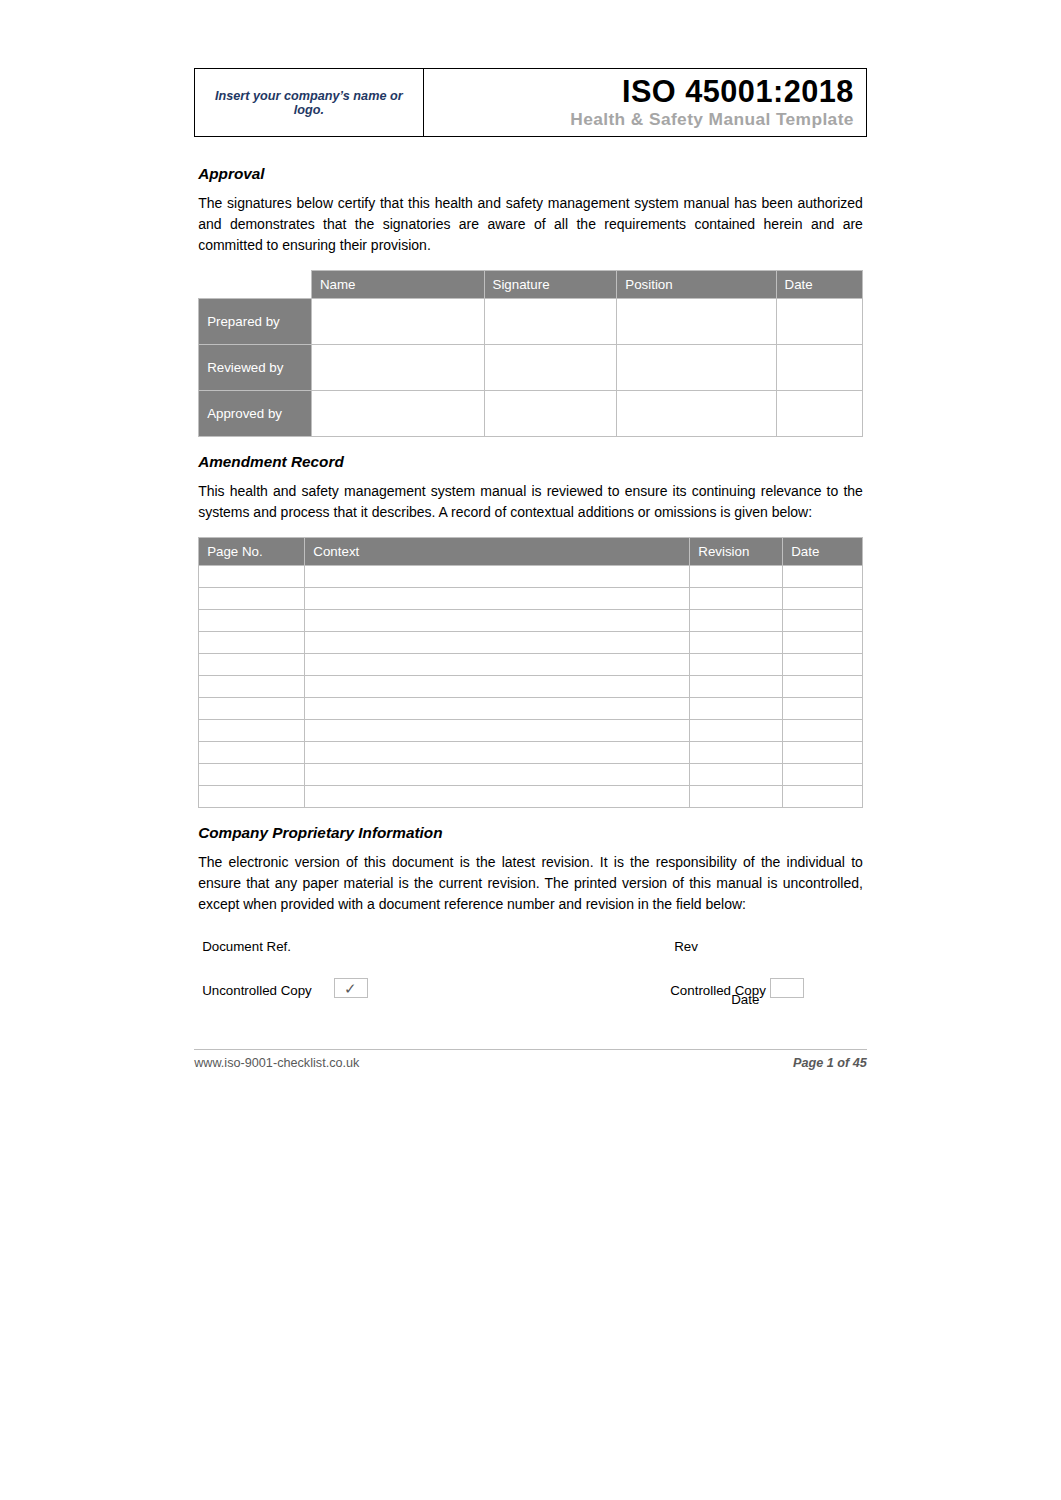Insert your company’s name or logo.
ISO 45001:2018
Health & Safety Manual Template
Approval
The signatures below certify that this health and safety management system manual has been authorized and demonstrates that the signatories are aware of all the requirements contained herein and are committed to ensuring their provision.
| | Name | Signature | Position | Date |
| --- | --- | --- | --- | --- |
| Prepared by | | | | |
| Reviewed by | | | | |
| Approved by | | | | |
Amendment Record
This health and safety management system manual is reviewed to ensure its continuing relevance to the systems and process that it describes. A record of contextual additions or omissions is given below:
| Page No. | Context | Revision | Date |
| --- | --- | --- | --- |
Company Proprietary Information
The electronic version of this document is the latest revision. It is the responsibility of the individual to ensure that any paper material is the current revision. The printed version of this manual is uncontrolled, except when provided with a document reference number and revision in the field below:
| Document Ref. | | | Rev | |
| Uncontrolled Copy | ✓ | | Controlled Copy | |
| | Date | |
www.iso-9001-checklist.co.uk
Page 1 of 45